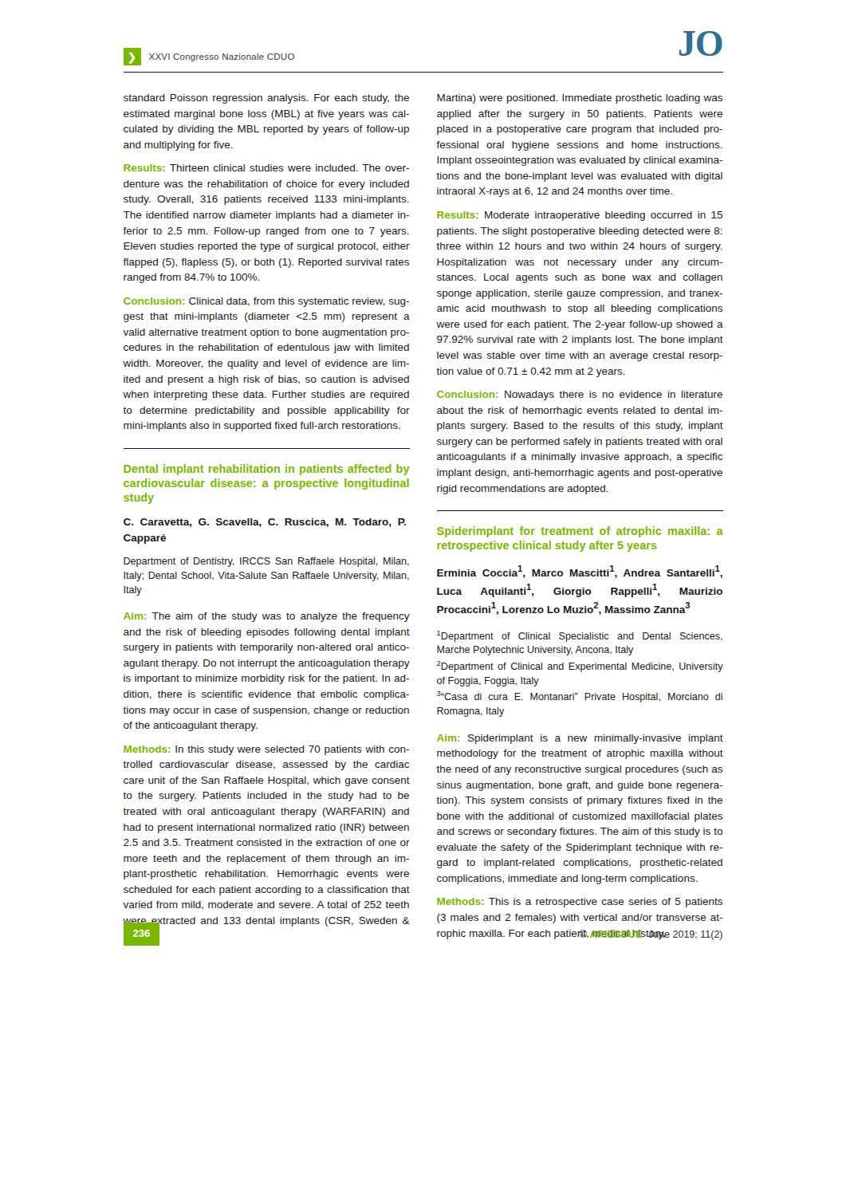❯ XXVI Congresso Nazionale CDUO
JO
standard Poisson regression analysis. For each study, the estimated marginal bone loss (MBL) at five years was calculated by dividing the MBL reported by years of follow-up and multiplying for five.
Results: Thirteen clinical studies were included. The overdenture was the rehabilitation of choice for every included study. Overall, 316 patients received 1133 mini-implants. The identified narrow diameter implants had a diameter inferior to 2.5 mm. Follow-up ranged from one to 7 years. Eleven studies reported the type of surgical protocol, either flapped (5), flapless (5), or both (1). Reported survival rates ranged from 84.7% to 100%.
Conclusion: Clinical data, from this systematic review, suggest that mini-implants (diameter <2.5 mm) represent a valid alternative treatment option to bone augmentation procedures in the rehabilitation of edentulous jaw with limited width. Moreover, the quality and level of evidence are limited and present a high risk of bias, so caution is advised when interpreting these data. Further studies are required to determine predictability and possible applicability for mini-implants also in supported fixed full-arch restorations.
Dental implant rehabilitation in patients affected by cardiovascular disease: a prospective longitudinal study
C. Caravetta, G. Scavella, C. Ruscica, M. Todaro, P. Capparé
Department of Dentistry, IRCCS San Raffaele Hospital, Milan, Italy; Dental School, Vita-Salute San Raffaele University, Milan, Italy
Aim: The aim of the study was to analyze the frequency and the risk of bleeding episodes following dental implant surgery in patients with temporarily non-altered oral anticoagulant therapy. Do not interrupt the anticoagulation therapy is important to minimize morbidity risk for the patient. In addition, there is scientific evidence that embolic complications may occur in case of suspension, change or reduction of the anticoagulant therapy.
Methods: In this study were selected 70 patients with controlled cardiovascular disease, assessed by the cardiac care unit of the San Raffaele Hospital, which gave consent to the surgery. Patients included in the study had to be treated with oral anticoagulant therapy (WARFARIN) and had to present international normalized ratio (INR) between 2.5 and 3.5. Treatment consisted in the extraction of one or more teeth and the replacement of them through an implant-prosthetic rehabilitation. Hemorrhagic events were scheduled for each patient according to a classification that varied from mild, moderate and severe. A total of 252 teeth were extracted and 133 dental implants (CSR, Sweden & Martina) were positioned. Immediate prosthetic loading was applied after the surgery in 50 patients. Patients were placed in a postoperative care program that included professional oral hygiene sessions and home instructions. Implant osseointegration was evaluated by clinical examinations and the bone-implant level was evaluated with digital intraoral X-rays at 6, 12 and 24 months over time.
Results: Moderate intraoperative bleeding occurred in 15 patients. The slight postoperative bleeding detected were 8: three within 12 hours and two within 24 hours of surgery. Hospitalization was not necessary under any circumstances. Local agents such as bone wax and collagen sponge application, sterile gauze compression, and tranexamic acid mouthwash to stop all bleeding complications were used for each patient. The 2-year follow-up showed a 97.92% survival rate with 2 implants lost. The bone implant level was stable over time with an average crestal resorption value of 0.71 ± 0.42 mm at 2 years.
Conclusion: Nowadays there is no evidence in literature about the risk of hemorrhagic events related to dental implants surgery. Based to the results of this study, implant surgery can be performed safely in patients treated with oral anticoagulants if a minimally invasive approach, a specific implant design, anti-hemorrhagic agents and post-operative rigid recommendations are adopted.
Spiderimplant for treatment of atrophic maxilla: a retrospective clinical study after 5 years
Erminia Coccia1, Marco Mascitti1, Andrea Santarelli1, Luca Aquilanti1, Giorgio Rappelli1, Maurizio Procaccini1, Lorenzo Lo Muzio2, Massimo Zanna3
1Department of Clinical Specialistic and Dental Sciences, Marche Polytechnic University, Ancona, Italy
2Department of Clinical and Experimental Medicine, University of Foggia, Foggia, Italy
3“Casa di cura E. Montanari” Private Hospital, Morciano di Romagna, Italy
Aim: Spiderimplant is a new minimally-invasive implant methodology for the treatment of atrophic maxilla without the need of any reconstructive surgical procedures (such as sinus augmentation, bone graft, and guide bone regeneration). This system consists of primary fixtures fixed in the bone with the additional of customized maxillofacial plates and screws or secondary fixtures. The aim of this study is to evaluate the safety of the Spiderimplant technique with regard to implant-related complications, prosthetic-related complications, immediate and long-term complications.
Methods: This is a retrospective case series of 5 patients (3 males and 2 females) with vertical and/or transverse atrophic maxilla. For each patient, medical history,
236
© ARIESDUE June 2019; 11(2)